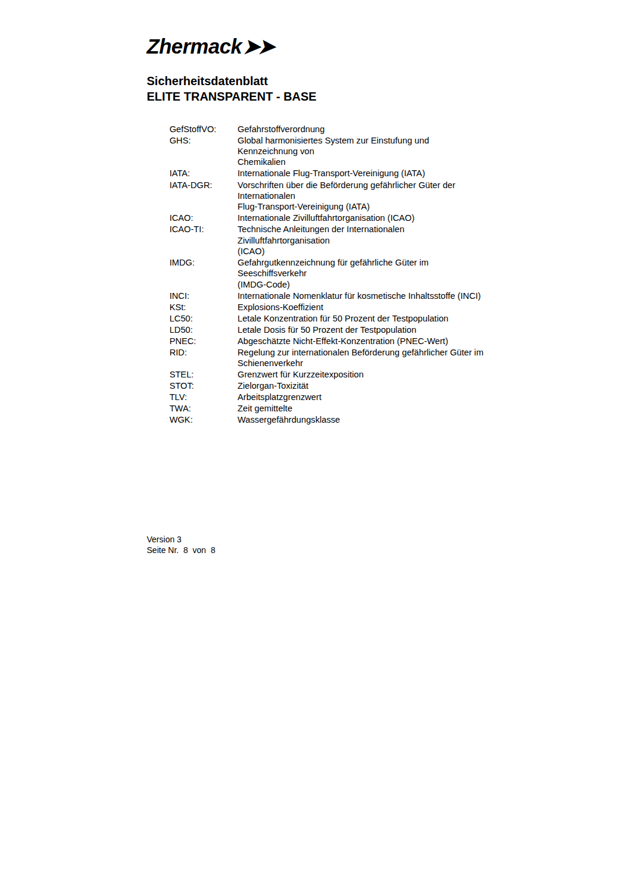Zhermack➤➤
SicherheitsdatenblattELITE TRANSPARENT - BASE
| GefStoffVO: | Gefahrstoffverordnung |
| GHS: | Global harmonisiertes System zur Einstufung und Kennzeichnung von Chemikalien |
| IATA: | Internationale Flug-Transport-Vereinigung (IATA) |
| IATA-DGR: | Vorschriften über die Beförderung gefährlicher Güter der Internationalen Flug-Transport-Vereinigung (IATA) |
| ICAO: | Internationale Zivilluftfahrtorganisation (ICAO) |
| ICAO-TI: | Technische Anleitungen der Internationalen Zivilluftfahrtorganisation (ICAO) |
| IMDG: | Gefahrgutkennzeichnung für gefährliche Güter im Seeschiffsverkehr (IMDG-Code) |
| INCI: | Internationale Nomenklatur für kosmetische Inhaltsstoffe (INCI) |
| KSt: | Explosions-Koeffizient |
| LC50: | Letale Konzentration für 50 Prozent der Testpopulation |
| LD50: | Letale Dosis für 50 Prozent der Testpopulation |
| PNEC: | Abgeschätzte Nicht-Effekt-Konzentration (PNEC-Wert) |
| RID: | Regelung zur internationalen Beförderung gefährlicher Güter im Schienenverkehr |
| STEL: | Grenzwert für Kurzzeitexposition |
| STOT: | Zielorgan-Toxizität |
| TLV: | Arbeitsplatzgrenzwert |
| TWA: | Zeit gemittelte |
| WGK: | Wassergefährdungsklasse |
Version 3
Seite Nr. 8 von 8